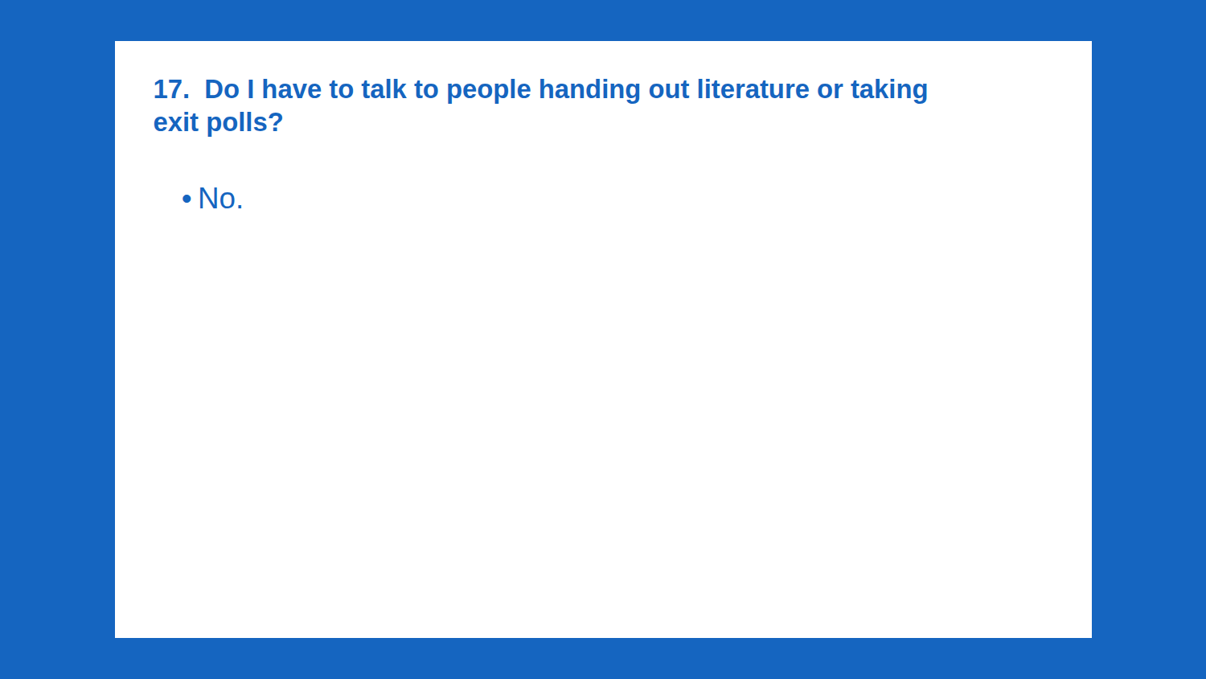17. Do I have to talk to people handing out literature or taking exit polls?
No.